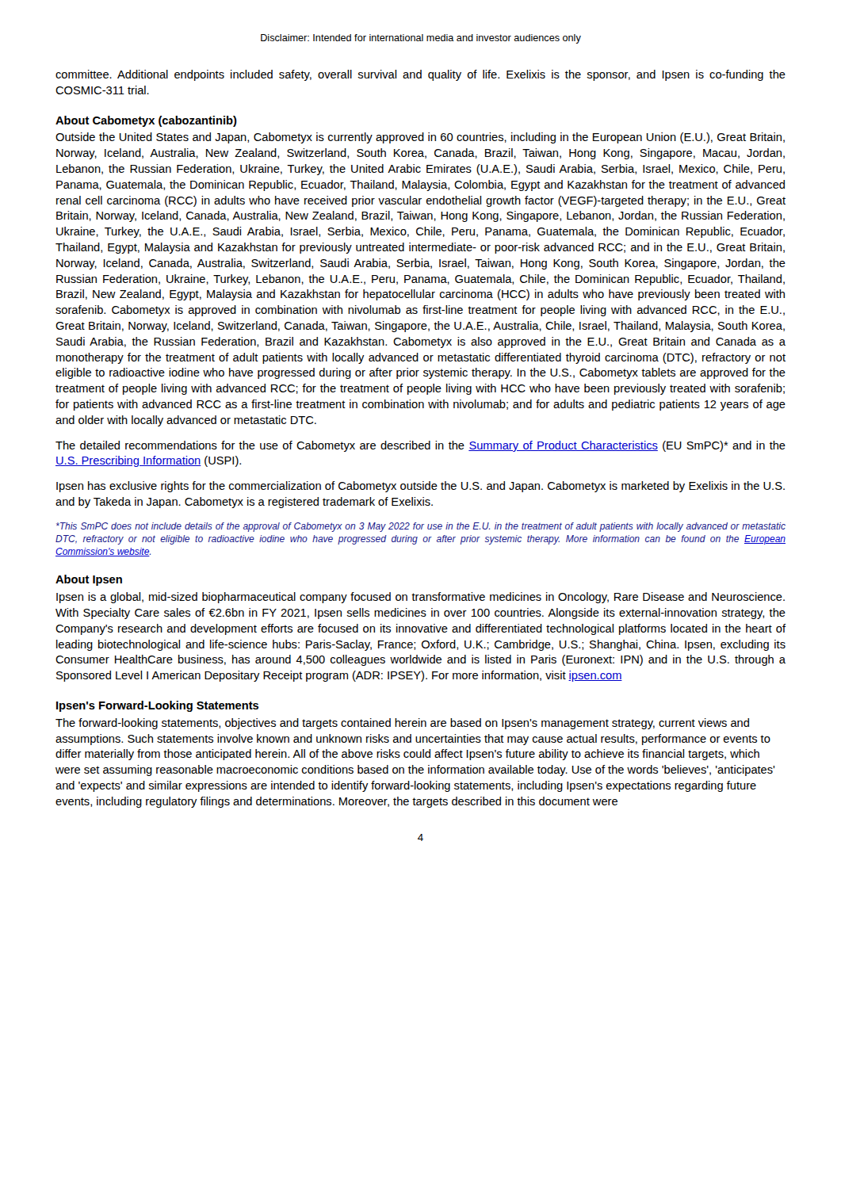Disclaimer: Intended for international media and investor audiences only
committee. Additional endpoints included safety, overall survival and quality of life. Exelixis is the sponsor, and Ipsen is co-funding the COSMIC-311 trial.
About Cabometyx (cabozantinib)
Outside the United States and Japan, Cabometyx is currently approved in 60 countries, including in the European Union (E.U.), Great Britain, Norway, Iceland, Australia, New Zealand, Switzerland, South Korea, Canada, Brazil, Taiwan, Hong Kong, Singapore, Macau, Jordan, Lebanon, the Russian Federation, Ukraine, Turkey, the United Arabic Emirates (U.A.E.), Saudi Arabia, Serbia, Israel, Mexico, Chile, Peru, Panama, Guatemala, the Dominican Republic, Ecuador, Thailand, Malaysia, Colombia, Egypt and Kazakhstan for the treatment of advanced renal cell carcinoma (RCC) in adults who have received prior vascular endothelial growth factor (VEGF)-targeted therapy; in the E.U., Great Britain, Norway, Iceland, Canada, Australia, New Zealand, Brazil, Taiwan, Hong Kong, Singapore, Lebanon, Jordan, the Russian Federation, Ukraine, Turkey, the U.A.E., Saudi Arabia, Israel, Serbia, Mexico, Chile, Peru, Panama, Guatemala, the Dominican Republic, Ecuador, Thailand, Egypt, Malaysia and Kazakhstan for previously untreated intermediate- or poor-risk advanced RCC; and in the E.U., Great Britain, Norway, Iceland, Canada, Australia, Switzerland, Saudi Arabia, Serbia, Israel, Taiwan, Hong Kong, South Korea, Singapore, Jordan, the Russian Federation, Ukraine, Turkey, Lebanon, the U.A.E., Peru, Panama, Guatemala, Chile, the Dominican Republic, Ecuador, Thailand, Brazil, New Zealand, Egypt, Malaysia and Kazakhstan for hepatocellular carcinoma (HCC) in adults who have previously been treated with sorafenib. Cabometyx is approved in combination with nivolumab as first-line treatment for people living with advanced RCC, in the E.U., Great Britain, Norway, Iceland, Switzerland, Canada, Taiwan, Singapore, the U.A.E., Australia, Chile, Israel, Thailand, Malaysia, South Korea, Saudi Arabia, the Russian Federation, Brazil and Kazakhstan. Cabometyx is also approved in the E.U., Great Britain and Canada as a monotherapy for the treatment of adult patients with locally advanced or metastatic differentiated thyroid carcinoma (DTC), refractory or not eligible to radioactive iodine who have progressed during or after prior systemic therapy. In the U.S., Cabometyx tablets are approved for the treatment of people living with advanced RCC; for the treatment of people living with HCC who have been previously treated with sorafenib; for patients with advanced RCC as a first-line treatment in combination with nivolumab; and for adults and pediatric patients 12 years of age and older with locally advanced or metastatic DTC.
The detailed recommendations for the use of Cabometyx are described in the Summary of Product Characteristics (EU SmPC)* and in the U.S. Prescribing Information (USPI).
Ipsen has exclusive rights for the commercialization of Cabometyx outside the U.S. and Japan. Cabometyx is marketed by Exelixis in the U.S. and by Takeda in Japan. Cabometyx is a registered trademark of Exelixis.
*This SmPC does not include details of the approval of Cabometyx on 3 May 2022 for use in the E.U. in the treatment of adult patients with locally advanced or metastatic DTC, refractory or not eligible to radioactive iodine who have progressed during or after prior systemic therapy. More information can be found on the European Commission's website.
About Ipsen
Ipsen is a global, mid-sized biopharmaceutical company focused on transformative medicines in Oncology, Rare Disease and Neuroscience. With Specialty Care sales of €2.6bn in FY 2021, Ipsen sells medicines in over 100 countries. Alongside its external-innovation strategy, the Company's research and development efforts are focused on its innovative and differentiated technological platforms located in the heart of leading biotechnological and life-science hubs: Paris-Saclay, France; Oxford, U.K.; Cambridge, U.S.; Shanghai, China. Ipsen, excluding its Consumer HealthCare business, has around 4,500 colleagues worldwide and is listed in Paris (Euronext: IPN) and in the U.S. through a Sponsored Level I American Depositary Receipt program (ADR: IPSEY). For more information, visit ipsen.com
Ipsen's Forward-Looking Statements
The forward-looking statements, objectives and targets contained herein are based on Ipsen's management strategy, current views and assumptions. Such statements involve known and unknown risks and uncertainties that may cause actual results, performance or events to differ materially from those anticipated herein. All of the above risks could affect Ipsen's future ability to achieve its financial targets, which were set assuming reasonable macroeconomic conditions based on the information available today. Use of the words 'believes', 'anticipates' and 'expects' and similar expressions are intended to identify forward-looking statements, including Ipsen's expectations regarding future events, including regulatory filings and determinations. Moreover, the targets described in this document were
4